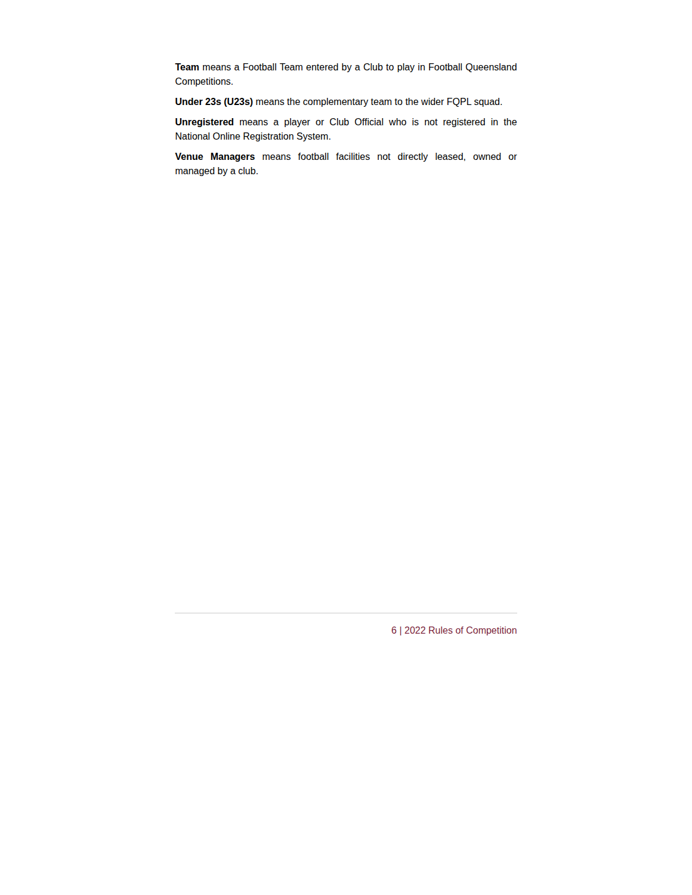Team means a Football Team entered by a Club to play in Football Queensland Competitions.
Under 23s (U23s) means the complementary team to the wider FQPL squad.
Unregistered means a player or Club Official who is not registered in the National Online Registration System.
Venue Managers means football facilities not directly leased, owned or managed by a club.
6 | 2022 Rules of Competition